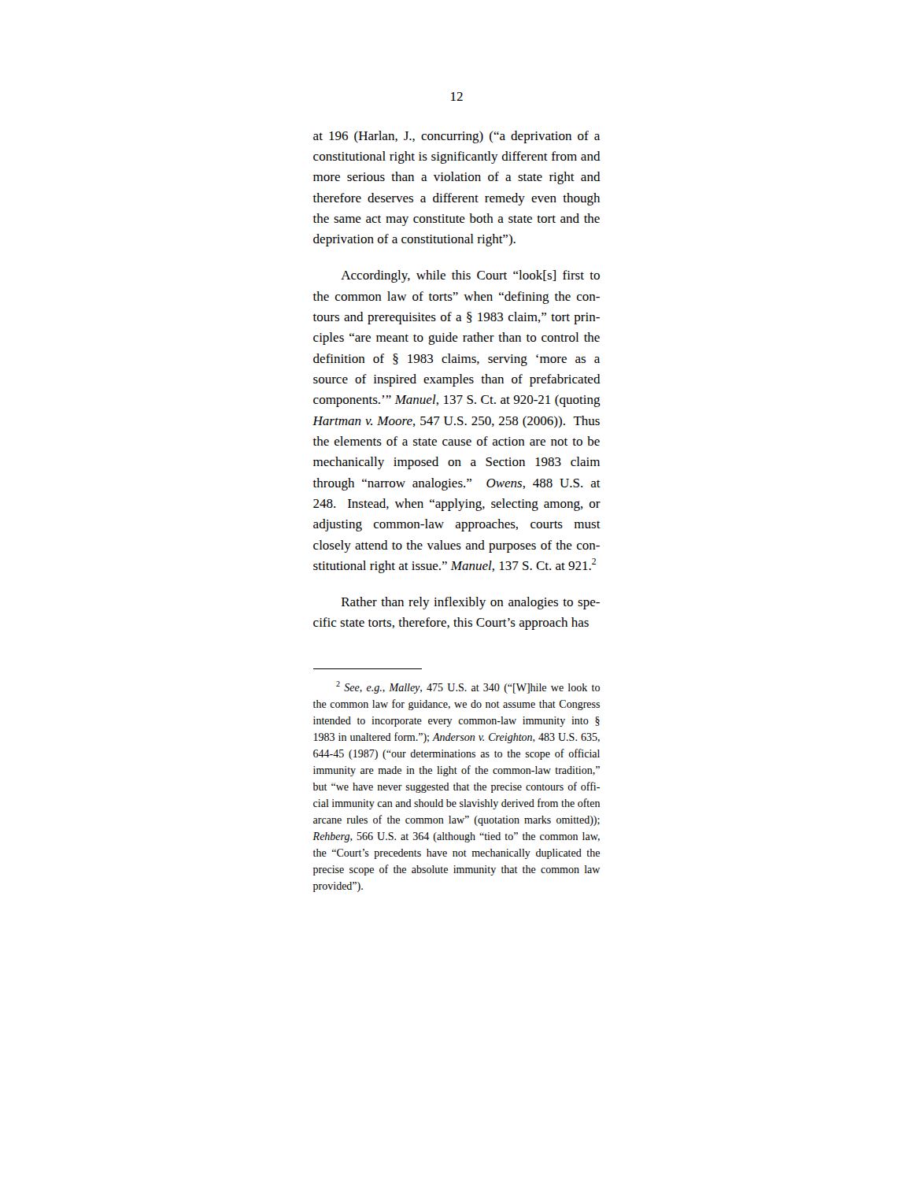12
at 196 (Harlan, J., concurring) (“a deprivation of a constitutional right is significantly different from and more serious than a violation of a state right and therefore deserves a different remedy even though the same act may constitute both a state tort and the deprivation of a constitutional right”).
Accordingly, while this Court “look[s] first to the common law of torts” when “defining the contours and prerequisites of a § 1983 claim,” tort principles “are meant to guide rather than to control the definition of § 1983 claims, serving ‘more as a source of inspired examples than of prefabricated components.’” Manuel, 137 S. Ct. at 920-21 (quoting Hartman v. Moore, 547 U.S. 250, 258 (2006)). Thus the elements of a state cause of action are not to be mechanically imposed on a Section 1983 claim through “narrow analogies.” Owens, 488 U.S. at 248. Instead, when “applying, selecting among, or adjusting common-law approaches, courts must closely attend to the values and purposes of the constitutional right at issue.” Manuel, 137 S. Ct. at 921.2
Rather than rely inflexibly on analogies to specific state torts, therefore, this Court’s approach has
2 See, e.g., Malley, 475 U.S. at 340 (“[W]hile we look to the common law for guidance, we do not assume that Congress intended to incorporate every common-law immunity into § 1983 in unaltered form.”); Anderson v. Creighton, 483 U.S. 635, 644-45 (1987) (“our determinations as to the scope of official immunity are made in the light of the common-law tradition,” but “we have never suggested that the precise contours of official immunity can and should be slavishly derived from the often arcane rules of the common law” (quotation marks omitted)); Rehberg, 566 U.S. at 364 (although “tied to” the common law, the “Court’s precedents have not mechanically duplicated the precise scope of the absolute immunity that the common law provided”).